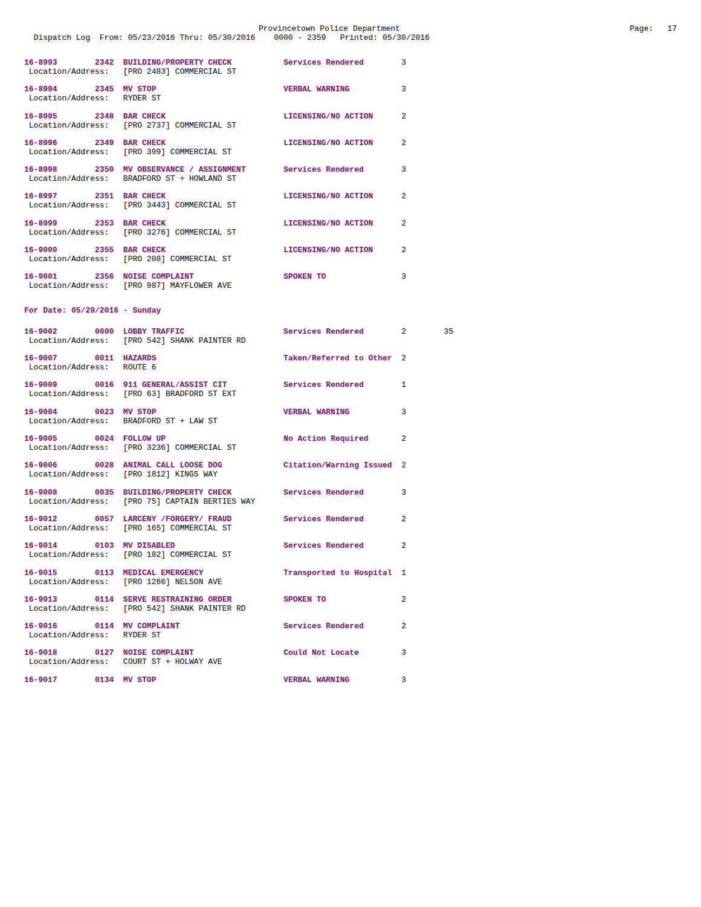Provincetown Police Department Page: 17
Dispatch Log From: 05/23/2016 Thru: 05/30/2016 0000 - 2359 Printed: 05/30/2016
16-8993 2342 BUILDING/PROPERTY CHECK Services Rendered 3
Location/Address: [PRO 2483] COMMERCIAL ST
16-8994 2345 MV STOP VERBAL WARNING 3
Location/Address: RYDER ST
16-8995 2348 BAR CHECK LICENSING/NO ACTION 2
Location/Address: [PRO 2737] COMMERCIAL ST
16-8996 2349 BAR CHECK LICENSING/NO ACTION 2
Location/Address: [PRO 399] COMMERCIAL ST
16-8998 2350 MV OBSERVANCE / ASSIGNMENT Services Rendered 3
Location/Address: BRADFORD ST + HOWLAND ST
16-8997 2351 BAR CHECK LICENSING/NO ACTION 2
Location/Address: [PRO 3443] COMMERCIAL ST
16-8999 2353 BAR CHECK LICENSING/NO ACTION 2
Location/Address: [PRO 3276] COMMERCIAL ST
16-9000 2355 BAR CHECK LICENSING/NO ACTION 2
Location/Address: [PRO 208] COMMERCIAL ST
16-9001 2356 NOISE COMPLAINT SPOKEN TO 3
Location/Address: [PRO 987] MAYFLOWER AVE
For Date: 05/29/2016 - Sunday
16-9002 0000 LOBBY TRAFFIC Services Rendered 2 35
Location/Address: [PRO 542] SHANK PAINTER RD
16-9007 0011 HAZARDS Taken/Referred to Other 2
Location/Address: ROUTE 6
16-9009 0016 911 GENERAL/ASSIST CIT Services Rendered 1
Location/Address: [PRO 63] BRADFORD ST EXT
16-9004 0023 MV STOP VERBAL WARNING 3
Location/Address: BRADFORD ST + LAW ST
16-9005 0024 FOLLOW UP No Action Required 2
Location/Address: [PRO 3236] COMMERCIAL ST
16-9006 0028 ANIMAL CALL LOOSE DOG Citation/Warning Issued 2
Location/Address: [PRO 1812] KINGS WAY
16-9008 0035 BUILDING/PROPERTY CHECK Services Rendered 3
Location/Address: [PRO 75] CAPTAIN BERTIES WAY
16-9012 0057 LARCENY /FORGERY/ FRAUD Services Rendered 2
Location/Address: [PRO 165] COMMERCIAL ST
16-9014 0103 MV DISABLED Services Rendered 2
Location/Address: [PRO 182] COMMERCIAL ST
16-9015 0113 MEDICAL EMERGENCY Transported to Hospital 1
Location/Address: [PRO 1266] NELSON AVE
16-9013 0114 SERVE RESTRAINING ORDER SPOKEN TO 2
Location/Address: [PRO 542] SHANK PAINTER RD
16-9016 0114 MV COMPLAINT Services Rendered 2
Location/Address: RYDER ST
16-9018 0127 NOISE COMPLAINT Could Not Locate 3
Location/Address: COURT ST + HOLWAY AVE
16-9017 0134 MV STOP VERBAL WARNING 3